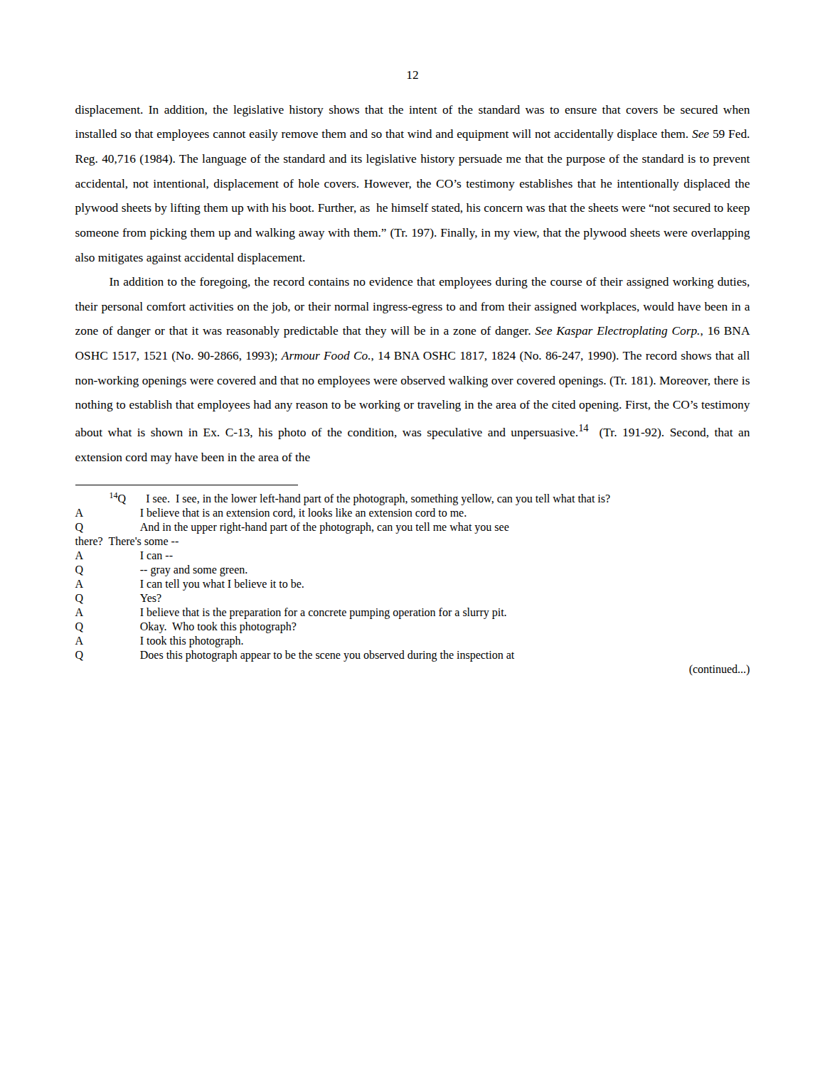12
displacement. In addition, the legislative history shows that the intent of the standard was to ensure that covers be secured when installed so that employees cannot easily remove them and so that wind and equipment will not accidentally displace them. See 59 Fed. Reg. 40,716 (1984). The language of the standard and its legislative history persuade me that the purpose of the standard is to prevent accidental, not intentional, displacement of hole covers. However, the CO’s testimony establishes that he intentionally displaced the plywood sheets by lifting them up with his boot. Further, as he himself stated, his concern was that the sheets were “not secured to keep someone from picking them up and walking away with them.” (Tr. 197). Finally, in my view, that the plywood sheets were overlapping also mitigates against accidental displacement.
In addition to the foregoing, the record contains no evidence that employees during the course of their assigned working duties, their personal comfort activities on the job, or their normal ingress-egress to and from their assigned workplaces, would have been in a zone of danger or that it was reasonably predictable that they will be in a zone of danger. See Kaspar Electroplating Corp., 16 BNA OSHC 1517, 1521 (No. 90-2866, 1993); Armour Food Co., 14 BNA OSHC 1817, 1824 (No. 86-247, 1990). The record shows that all non-working openings were covered and that no employees were observed walking over covered openings. (Tr. 181). Moreover, there is nothing to establish that employees had any reason to be working or traveling in the area of the cited opening. First, the CO’s testimony about what is shown in Ex. C-13, his photo of the condition, was speculative and unpersuasive.14 (Tr. 191-92). Second, that an extension cord may have been in the area of the
14Q I see. I see, in the lower left-hand part of the photograph, something yellow, can you tell what that is?
| A | I believe that is an extension cord, it looks like an extension cord to me. |
| Q | And in the upper right-hand part of the photograph, can you tell me what you see |
there? There's some --
| A | I can -- |
| Q | -- gray and some green. |
| A | I can tell you what I believe it to be. |
| Q | Yes? |
| A | I believe that is the preparation for a concrete pumping operation for a slurry pit. |
| Q | Okay. Who took this photograph? |
| A | I took this photograph. |
| Q | Does this photograph appear to be the scene you observed during the inspection at |
(continued...)